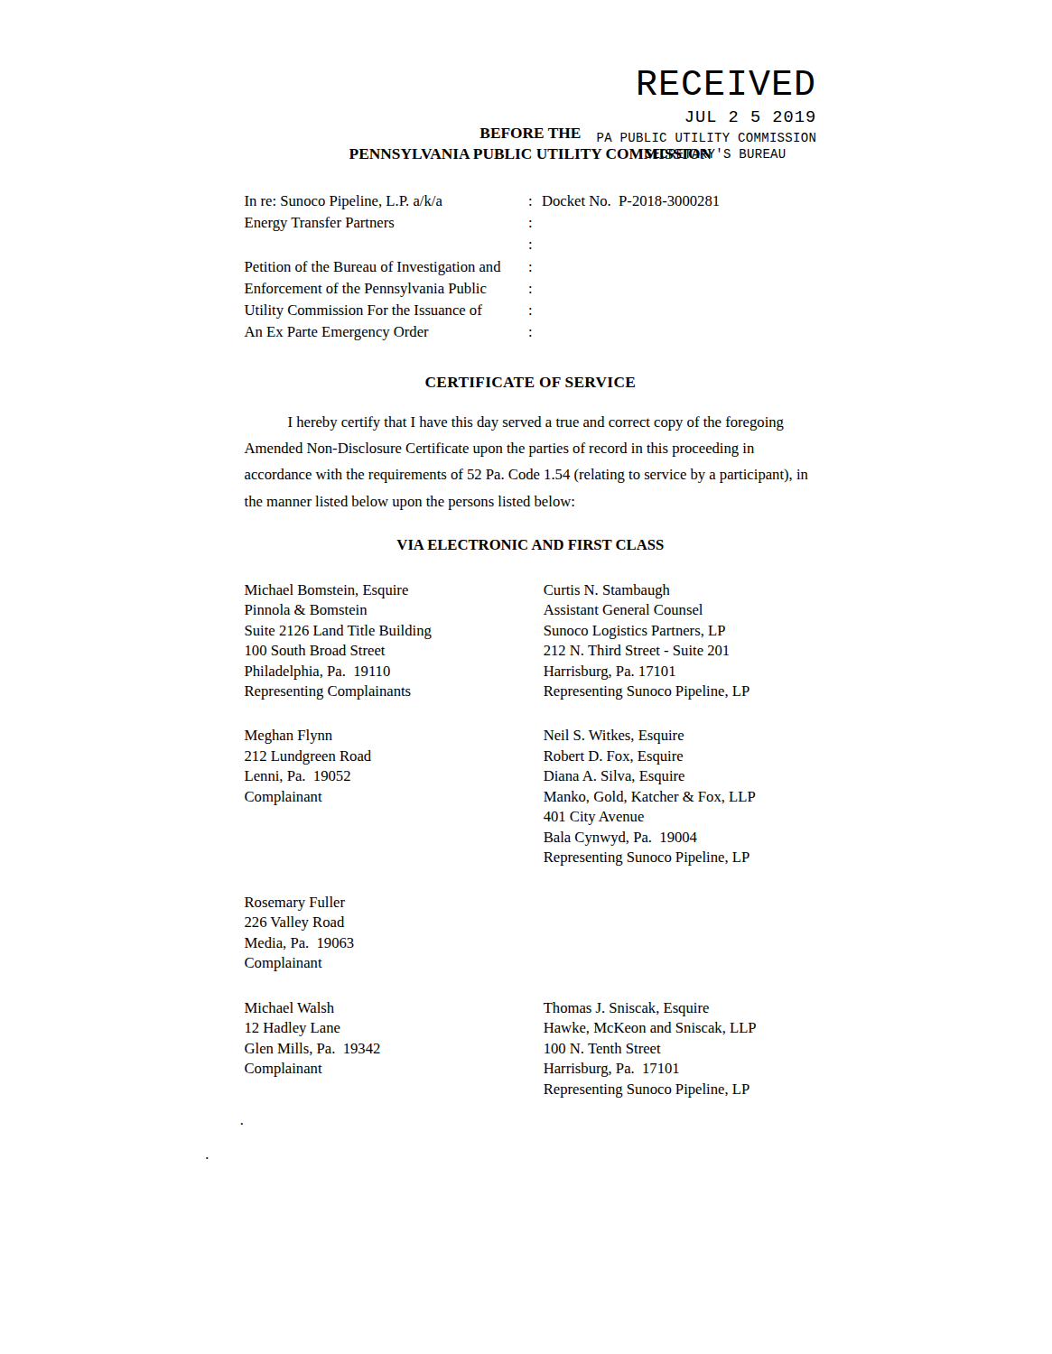RECEIVED JUL 2 5 2019 PA PUBLIC UTILITY COMMISSION SECRETARY'S BUREAU
BEFORE THE
PENNSYLVANIA PUBLIC UTILITY COMMISSION
| In re: Sunoco Pipeline, L.P. a/k/a | : | Docket No. P-2018-3000281 |
| Energy Transfer Partners | : | |
| | : | |
| Petition of the Bureau of Investigation and | : | |
| Enforcement of the Pennsylvania Public | : | |
| Utility Commission For the Issuance of | : | |
| An Ex Parte Emergency Order | : | |
CERTIFICATE OF SERVICE
I hereby certify that I have this day served a true and correct copy of the foregoing Amended Non-Disclosure Certificate upon the parties of record in this proceeding in accordance with the requirements of 52 Pa. Code 1.54 (relating to service by a participant), in the manner listed below upon the persons listed below:
VIA ELECTRONIC AND FIRST CLASS
| Michael Bomstein, Esquire Pinnola & Bomstein Suite 2126 Land Title Building 100 South Broad Street Philadelphia, Pa. 19110 Representing Complainants | Curtis N. Stambaugh Assistant General Counsel Sunoco Logistics Partners, LP 212 N. Third Street - Suite 201 Harrisburg, Pa. 17101 Representing Sunoco Pipeline, LP |
| Meghan Flynn 212 Lundgreen Road Lenni, Pa. 19052 Complainant | Neil S. Witkes, Esquire Robert D. Fox, Esquire Diana A. Silva, Esquire Manko, Gold, Katcher & Fox, LLP 401 City Avenue Bala Cynwyd, Pa. 19004 Representing Sunoco Pipeline, LP |
| Rosemary Fuller 226 Valley Road Media, Pa. 19063 Complainant | |
| Michael Walsh 12 Hadley Lane Glen Mills, Pa. 19342 Complainant | Thomas J. Sniscak, Esquire Hawke, McKeon and Sniscak, LLP 100 N. Tenth Street Harrisburg, Pa. 17101 Representing Sunoco Pipeline, LP |
.
.